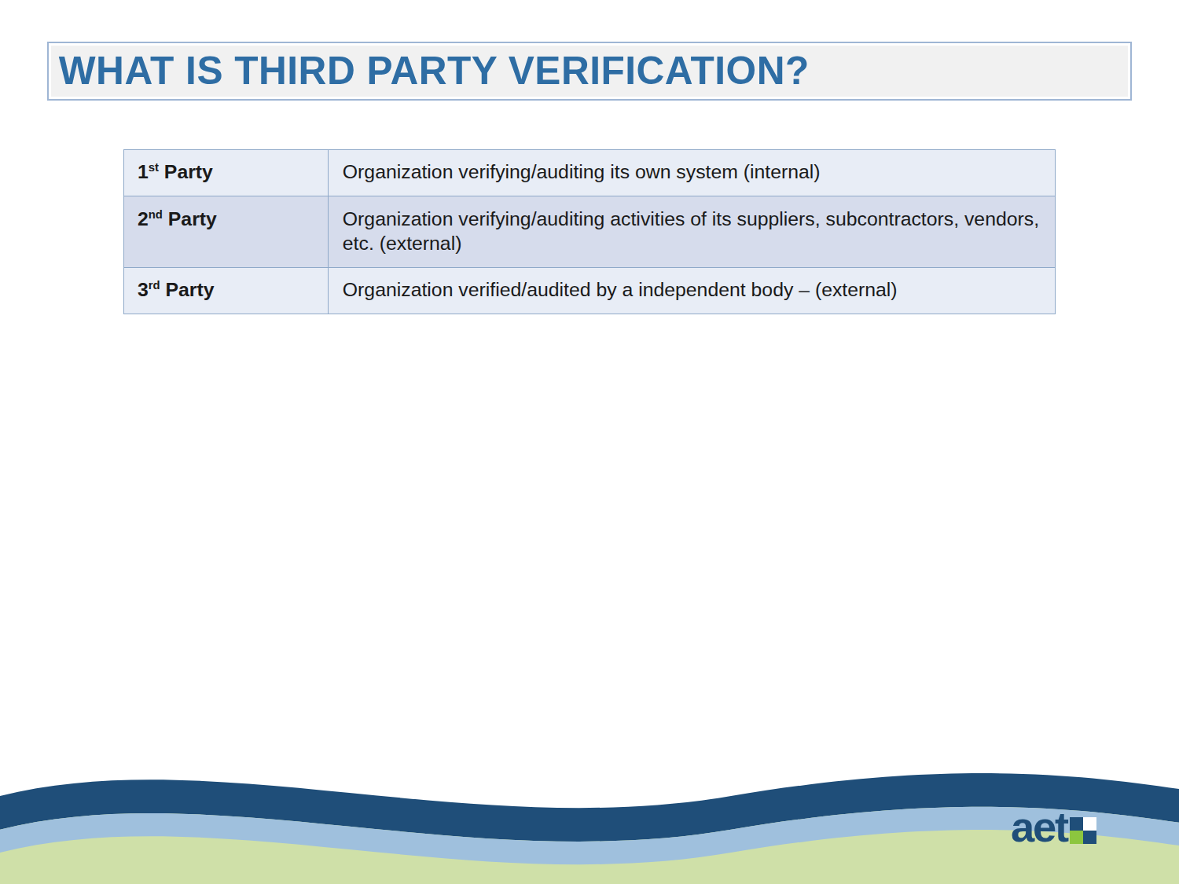WHAT IS THIRD PARTY VERIFICATION?
| 1 st Party | Organization verifying/auditing its own system (internal) |
| 2 nd Party | Organization verifying/auditing activities of its suppliers, subcontractors, vendors, etc. (external) |
| 3 rd Party | Organization verified/audited by a independent body – (external) |
aet